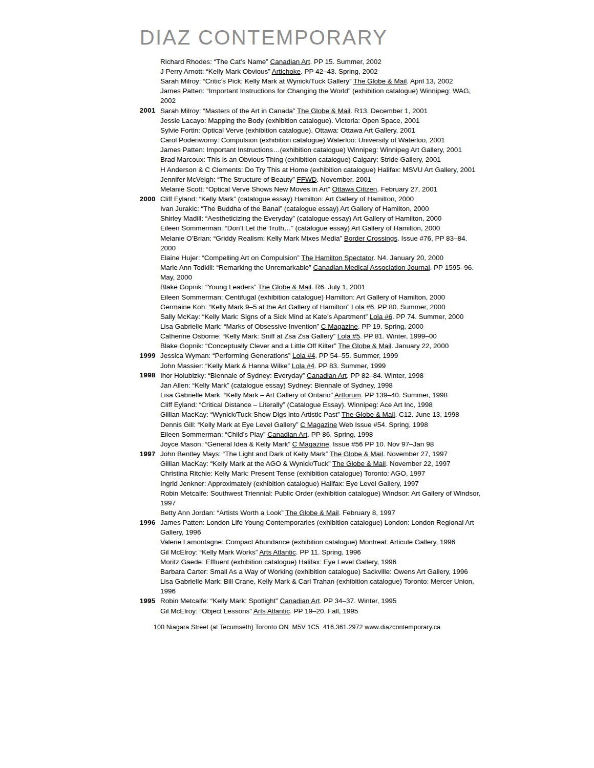Diaz Contemporary
Richard Rhodes: “The Cat’s Name” Canadian Art. PP 15. Summer, 2002
J Perry Arnott: “Kelly Mark Obvious” Artichoke. PP 42–43. Spring, 2002
Sarah Milroy: “Critic’s Pick: Kelly Mark at Wynick/Tuck Gallery” The Globe & Mail. April 13, 2002
James Patten: “Important Instructions for Changing the World” (exhibition catalogue) Winnipeg: WAG, 2002
2001
Sarah Milroy: “Masters of the Art in Canada” The Globe & Mail. R13. December 1, 2001
Jessie Lacayo: Mapping the Body (exhibition catalogue). Victoria: Open Space, 2001
Sylvie Fortin: Optical Verve (exhibition catalogue). Ottawa: Ottawa Art Gallery, 2001
Carol Podenworny: Compulsion (exhibition catalogue) Waterloo: University of Waterloo, 2001
James Patten: Important Instructions…(exhibition catalogue) Winnipeg: Winnipeg Art Gallery, 2001
Brad Marcoux: This is an Obvious Thing (exhibition catalogue) Calgary: Stride Gallery, 2001
H Anderson & C Clements: Do Try This at Home (exhibition catalogue) Halifax: MSVU Art Gallery, 2001
Jennifer McVeigh: “The Structure of Beauty” FFWD. November, 2001
Melanie Scott: “Optical Verve Shows New Moves in Art” Ottawa Citizen. February 27, 2001
2000
Cliff Eyland: “Kelly Mark” (catalogue essay) Hamilton: Art Gallery of Hamilton, 2000
Ivan Jurakic: “The Buddha of the Banal” (catalogue essay) Art Gallery of Hamilton, 2000
Shirley Madill: “Aestheticizing the Everyday” (catalogue essay) Art Gallery of Hamilton, 2000
Eileen Sommerman: “Don’t Let the Truth…” (catalogue essay) Art Gallery of Hamilton, 2000
Melanie O’Brian: “Griddy Realism: Kelly Mark Mixes Media” Border Crossings. Issue #76, PP 83–84. 2000
Elaine Hujer: “Compelling Art on Compulsion” The Hamilton Spectator. N4. January 20, 2000
Marie Ann Todkill: “Remarking the Unremarkable” Canadian Medical Association Journal. PP 1595–96. May, 2000
Blake Gopnik: “Young Leaders” The Globe & Mail. R6. July 1, 2001
Eileen Sommerman: Centifugal (exhibition catalogue) Hamilton: Art Gallery of Hamilton, 2000
Germaine Koh: “Kelly Mark 9–5 at the Art Gallery of Hamilton” Lola #6. PP 80. Summer, 2000
Sally McKay: “Kelly Mark: Signs of a Sick Mind at Kate’s Apartment” Lola #6. PP 74. Summer, 2000
Lisa Gabrielle Mark: “Marks of Obsessive Invention” C Magazine. PP 19. Spring, 2000
Catherine Osborne: “Kelly Mark: Sniff at Zsa Zsa Gallery” Lola #5. PP 81. Winter, 1999–00
Blake Gopnik: “Conceptually Clever and a Little Off Kilter” The Globe & Mail. January 22, 2000
1999
Jessica Wyman: “Performing Generations” Lola #4. PP 54–55. Summer, 1999
John Massier: “Kelly Mark & Hanna Wilke” Lola #4. PP 83. Summer, 1999
1998
Ihor Holubizky: “Biennale of Sydney: Everyday” Canadian Art. PP 82–84. Winter, 1998
Jan Allen: “Kelly Mark” (catalogue essay) Sydney: Biennale of Sydney, 1998
Lisa Gabrielle Mark: “Kelly Mark – Art Gallery of Ontario” Artforum. PP 139–40. Summer, 1998
Cliff Eyland: “Critical Distance – Literally” (Catalogue Essay). Winnipeg: Ace Art Inc, 1998
Gillian MacKay: “Wynick/Tuck Show Digs into Artistic Past” The Globe & Mail. C12. June 13, 1998
Dennis Gill: “Kelly Mark at Eye Level Gallery” C Magazine Web Issue #54. Spring, 1998
Eileen Sommerman: “Child’s Play” Canadian Art. PP 86. Spring, 1998
Joyce Mason: “General Idea & Kelly Mark” C Magazine. Issue #56 PP 10. Nov 97–Jan 98
1997
John Bentley Mays: “The Light and Dark of Kelly Mark” The Globe & Mail. November 27, 1997
Gillian MacKay: “Kelly Mark at the AGO & Wynick/Tuck” The Globe & Mail. November 22, 1997
Christina Ritchie: Kelly Mark: Present Tense (exhibition catalogue) Toronto: AGO, 1997
Ingrid Jenkner: Approximately (exhibition catalogue) Halifax: Eye Level Gallery, 1997
Robin Metcalfe: Southwest Triennial: Public Order (exhibition catalogue) Windsor: Art Gallery of Windsor, 1997
Betty Ann Jordan: “Artists Worth a Look” The Globe & Mail. February 8, 1997
1996
James Patten: London Life Young Contemporaries (exhibition catalogue) London: London Regional Art Gallery, 1996
Valerie Lamontagne: Compact Abundance (exhibition catalogue) Montreal: Articule Gallery, 1996
Gil McElroy: “Kelly Mark Works” Arts Atlantic. PP 11. Spring, 1996
Moritz Gaede: Effluent (exhibition catalogue) Halifax: Eye Level Gallery, 1996
Barbara Carter: Small As a Way of Working (exhibition catalogue) Sackville: Owens Art Gallery, 1996
Lisa Gabrielle Mark: Bill Crane, Kelly Mark & Carl Trahan (exhibition catalogue) Toronto: Mercer Union, 1996
1995
Robin Metcalfe: “Kelly Mark: Spotlight” Canadian Art. PP 34–37. Winter, 1995
Gil McElroy: “Object Lessons” Arts Atlantic. PP 19–20. Fall, 1995
100 Niagara Street (at Tecumseth) Toronto ON M5V 1C5 416.361.2972 www.diazcontemporary.ca